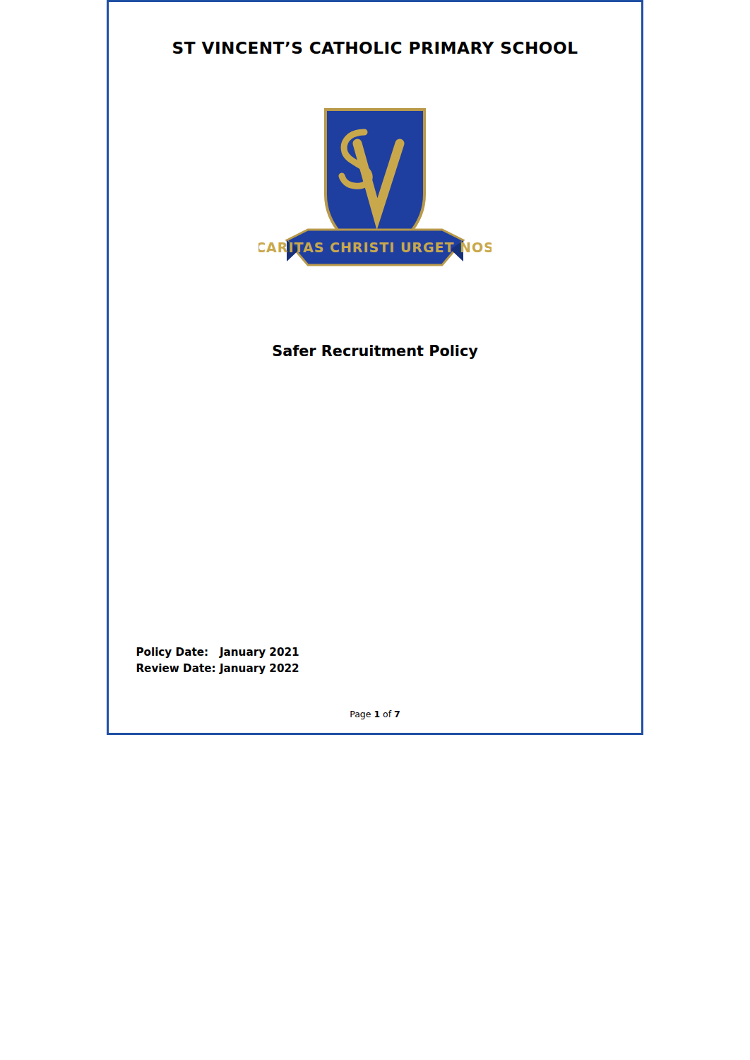ST VINCENT’S CATHOLIC PRIMARY SCHOOL
CARITAS CHRISTI URGET NOS
Safer Recruitment Policy
Policy Date: January 2021
Review Date: January 2022
Page 1 of 7